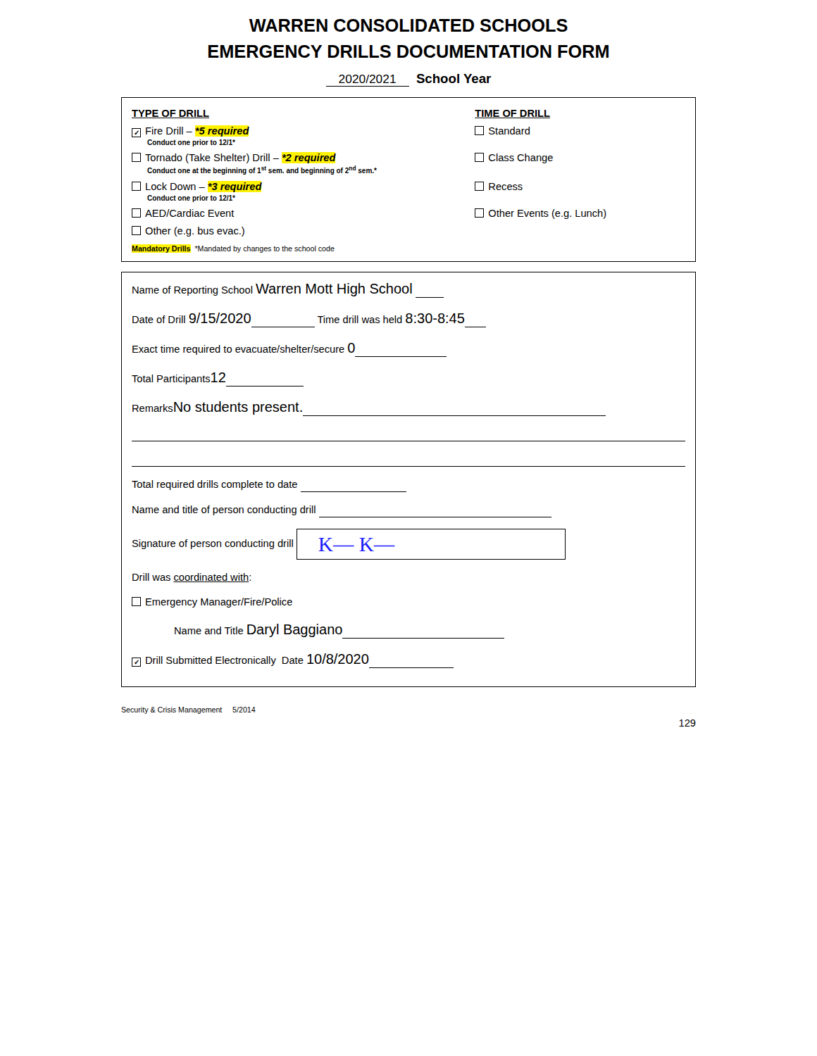WARREN CONSOLIDATED SCHOOLS
EMERGENCY DRILLS DOCUMENTATION FORM
2020/2021 School Year
| TYPE OF DRILL | TIME OF DRILL |
| Fire Drill – *5 required Conduct one prior to 12/1* | Standard |
| Tornado (Take Shelter) Drill – *2 required Conduct one at the beginning of 1 st sem. and beginning of 2 nd sem.* | Class Change |
| Lock Down – *3 required Conduct one prior to 12/1* | Recess |
| AED/Cardiac Event | Other Events (e.g. Lunch) |
| Other (e.g. bus evac.) | |
Mandatory Drills *Mandated by changes to the school code
Name of Reporting School Warren Mott High School
Date of Drill 9/15/2020 Time drill was held 8:30-8:45
Exact time required to evacuate/shelter/secure 0
Total Participants12
RemarksNo students present.
Total required drills complete to date
Name and title of person conducting drill
Signature of person conducting drill K— K—
Drill was coordinated with:
Emergency Manager/Fire/Police
Name and Title Daryl Baggiano
Drill Submitted Electronically Date 10/8/2020
Security & Crisis Management 5/2014
129